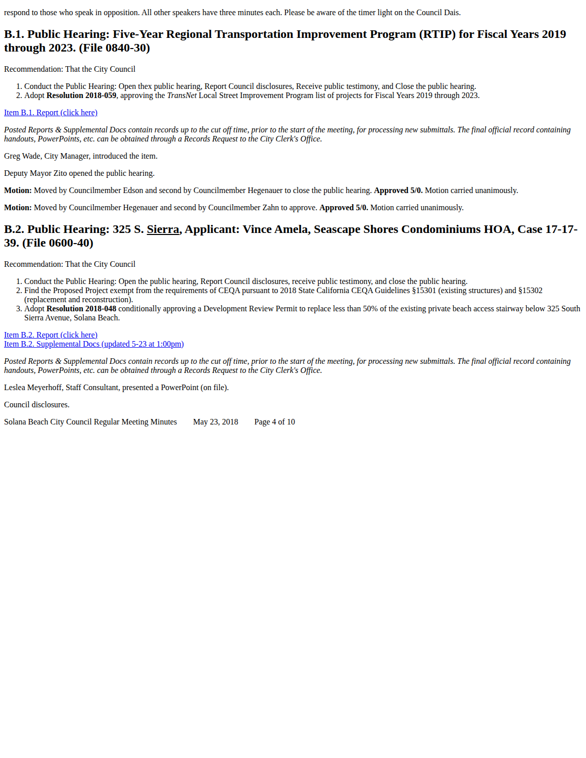respond to those who speak in opposition. All other speakers have three minutes each. Please be aware of the timer light on the Council Dais.
B.1. Public Hearing: Five-Year Regional Transportation Improvement Program (RTIP) for Fiscal Years 2019 through 2023. (File 0840-30)
Recommendation: That the City Council
Conduct the Public Hearing: Open thex public hearing, Report Council disclosures, Receive public testimony, and Close the public hearing.
Adopt Resolution 2018-059, approving the TransNet Local Street Improvement Program list of projects for Fiscal Years 2019 through 2023.
Item B.1. Report (click here)
Posted Reports & Supplemental Docs contain records up to the cut off time, prior to the start of the meeting, for processing new submittals. The final official record containing handouts, PowerPoints, etc. can be obtained through a Records Request to the City Clerk's Office.
Greg Wade, City Manager, introduced the item.
Deputy Mayor Zito opened the public hearing.
Motion: Moved by Councilmember Edson and second by Councilmember Hegenauer to close the public hearing. Approved 5/0. Motion carried unanimously.
Motion: Moved by Councilmember Hegenauer and second by Councilmember Zahn to approve. Approved 5/0. Motion carried unanimously.
B.2. Public Hearing: 325 S. Sierra, Applicant: Vince Amela, Seascape Shores Condominiums HOA, Case 17-17-39. (File 0600-40)
Recommendation: That the City Council
Conduct the Public Hearing: Open the public hearing, Report Council disclosures, receive public testimony, and close the public hearing.
Find the Proposed Project exempt from the requirements of CEQA pursuant to 2018 State California CEQA Guidelines §15301 (existing structures) and §15302 (replacement and reconstruction).
Adopt Resolution 2018-048 conditionally approving a Development Review Permit to replace less than 50% of the existing private beach access stairway below 325 South Sierra Avenue, Solana Beach.
Item B.2. Report (click here)
Item B.2. Supplemental Docs (updated 5-23 at 1:00pm)
Posted Reports & Supplemental Docs contain records up to the cut off time, prior to the start of the meeting, for processing new submittals. The final official record containing handouts, PowerPoints, etc. can be obtained through a Records Request to the City Clerk's Office.
Leslea Meyerhoff, Staff Consultant, presented a PowerPoint (on file).
Council disclosures.
Solana Beach City Council Regular Meeting Minutes May 23, 2018 Page 4 of 10